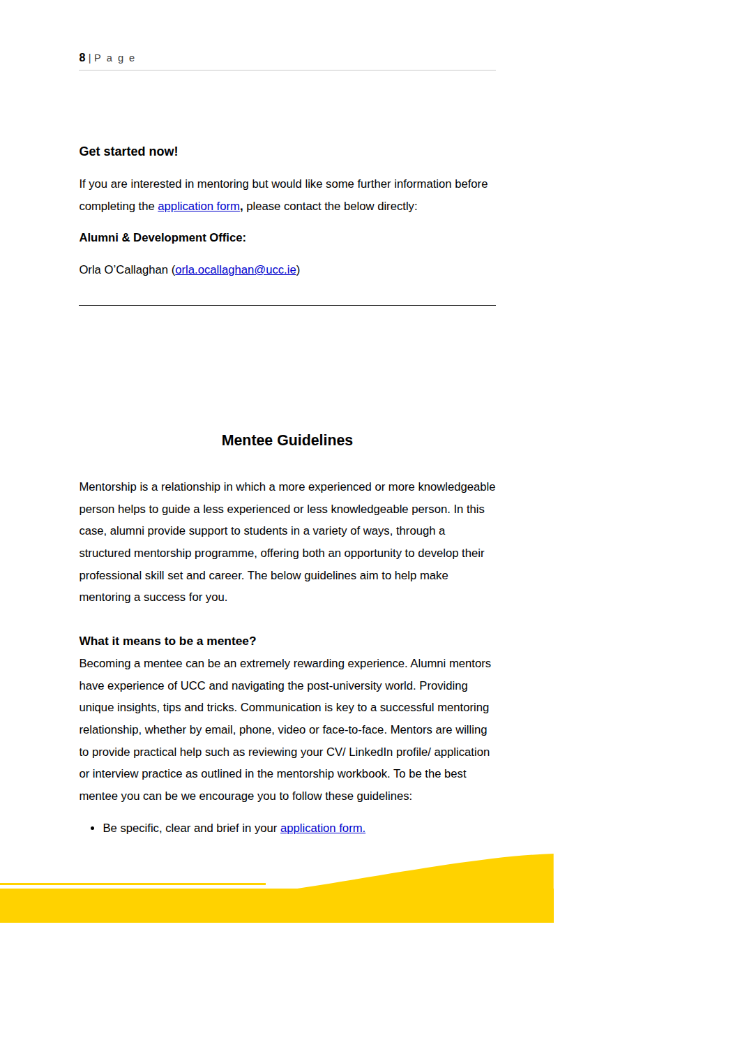8|P a g e
Get started now!
If you are interested in mentoring but would like some further information before completing the application form, please contact the below directly:
Alumni & Development Office:
Orla O’Callaghan (orla.ocallaghan@ucc.ie)
Mentee Guidelines
Mentorship is a relationship in which a more experienced or more knowledgeable person helps to guide a less experienced or less knowledgeable person. In this case, alumni provide support to students in a variety of ways, through a structured mentorship programme, offering both an opportunity to develop their professional skill set and career. The below guidelines aim to help make mentoring a success for you.
What it means to be a mentee?
Becoming a mentee can be an extremely rewarding experience. Alumni mentors have experience of UCC and navigating the post-university world. Providing unique insights, tips and tricks. Communication is key to a successful mentoring relationship, whether by email, phone, video or face-to-face. Mentors are willing to provide practical help such as reviewing your CV/ LinkedIn profile/ application or interview practice as outlined in the mentorship workbook. To be the best mentee you can be we encourage you to follow these guidelines:
Be specific, clear and brief in your application form.